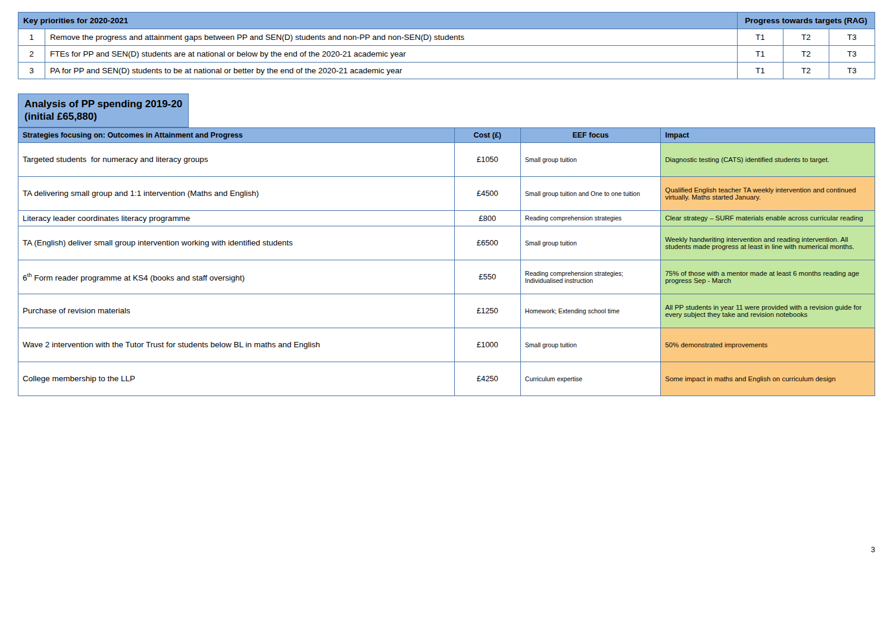| Key priorities for 2020-2021 | Progress towards targets (RAG) |
| 1 | Remove the progress and attainment gaps between PP and SEN(D) students and non-PP and non-SEN(D) students | T1 | T2 | T3 |
| 2 | FTEs for PP and SEN(D) students are at national or below by the end of the 2020-21 academic year | T1 | T2 | T3 |
| 3 | PA for PP and SEN(D) students to be at national or better by the end of the 2020-21 academic year | T1 | T2 | T3 |
Analysis of PP spending 2019-20
(initial £65,880)
| Strategies focusing on: Outcomes in Attainment and Progress | Cost (£) | EEF focus | Impact |
| --- | --- | --- | --- |
| Targeted students for numeracy and literacy groups | £1050 | Small group tuition | Diagnostic testing (CATS) identified students to target. |
| TA delivering small group and 1:1 intervention (Maths and English) | £4500 | Small group tuition and One to one tuition | Qualified English teacher TA weekly intervention and continued virtually. Maths started January. |
| Literacy leader coordinates literacy programme | £800 | Reading comprehension strategies | Clear strategy – SURF materials enable across curricular reading |
| TA (English) deliver small group intervention working with identified students | £6500 | Small group tuition | Weekly handwriting intervention and reading intervention. All students made progress at least in line with numerical months. |
| 6 th Form reader programme at KS4 (books and staff oversight) | £550 | Reading comprehension strategies; Individualised instruction | 75% of those with a mentor made at least 6 months reading age progress Sep - March |
| Purchase of revision materials | £1250 | Homework; Extending school time | All PP students in year 11 were provided with a revision guide for every subject they take and revision notebooks |
| Wave 2 intervention with the Tutor Trust for students below BL in maths and English | £1000 | Small group tuition | 50% demonstrated improvements |
| College membership to the LLP | £4250 | Curriculum expertise | Some impact in maths and English on curriculum design |
3